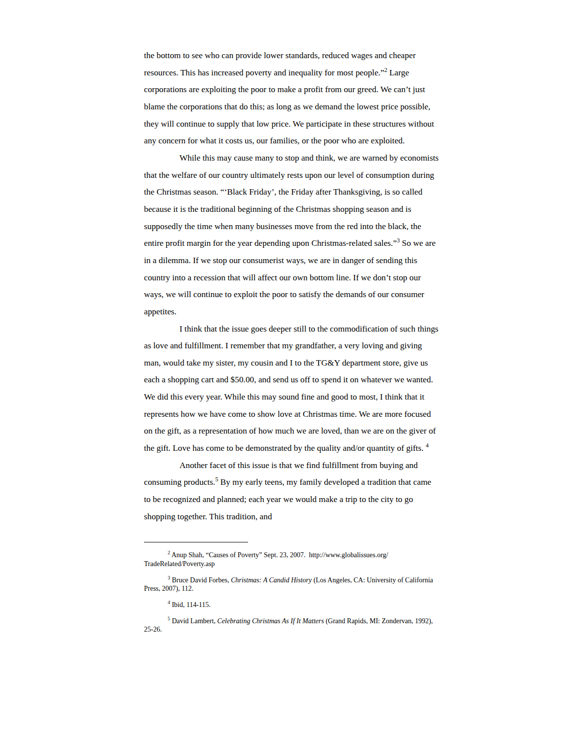the bottom to see who can provide lower standards, reduced wages and cheaper resources. This has increased poverty and inequality for most people.”2 Large corporations are exploiting the poor to make a profit from our greed. We can’t just blame the corporations that do this; as long as we demand the lowest price possible, they will continue to supply that low price. We participate in these structures without any concern for what it costs us, our families, or the poor who are exploited.
While this may cause many to stop and think, we are warned by economists that the welfare of our country ultimately rests upon our level of consumption during the Christmas season. “‘Black Friday’, the Friday after Thanksgiving, is so called because it is the traditional beginning of the Christmas shopping season and is supposedly the time when many businesses move from the red into the black, the entire profit margin for the year depending upon Christmas-related sales.”3 So we are in a dilemma. If we stop our consumerist ways, we are in danger of sending this country into a recession that will affect our own bottom line. If we don’t stop our ways, we will continue to exploit the poor to satisfy the demands of our consumer appetites.
I think that the issue goes deeper still to the commodification of such things as love and fulfillment. I remember that my grandfather, a very loving and giving man, would take my sister, my cousin and I to the TG&Y department store, give us each a shopping cart and $50.00, and send us off to spend it on whatever we wanted. We did this every year. While this may sound fine and good to most, I think that it represents how we have come to show love at Christmas time. We are more focused on the gift, as a representation of how much we are loved, than we are on the giver of the gift. Love has come to be demonstrated by the quality and/or quantity of gifts. 4
Another facet of this issue is that we find fulfillment from buying and consuming products.5 By my early teens, my family developed a tradition that came to be recognized and planned; each year we would make a trip to the city to go shopping together. This tradition, and
2 Anup Shah, “Causes of Poverty” Sept. 23, 2007. http://www.globalissues.org/ TradeRelated/Poverty.asp
3 Bruce David Forbes, Christmas: A Candid History (Los Angeles, CA: University of California Press, 2007), 112.
4 Ibid, 114-115.
5 David Lambert, Celebrating Christmas As If It Matters (Grand Rapids, MI: Zondervan, 1992), 25-26.